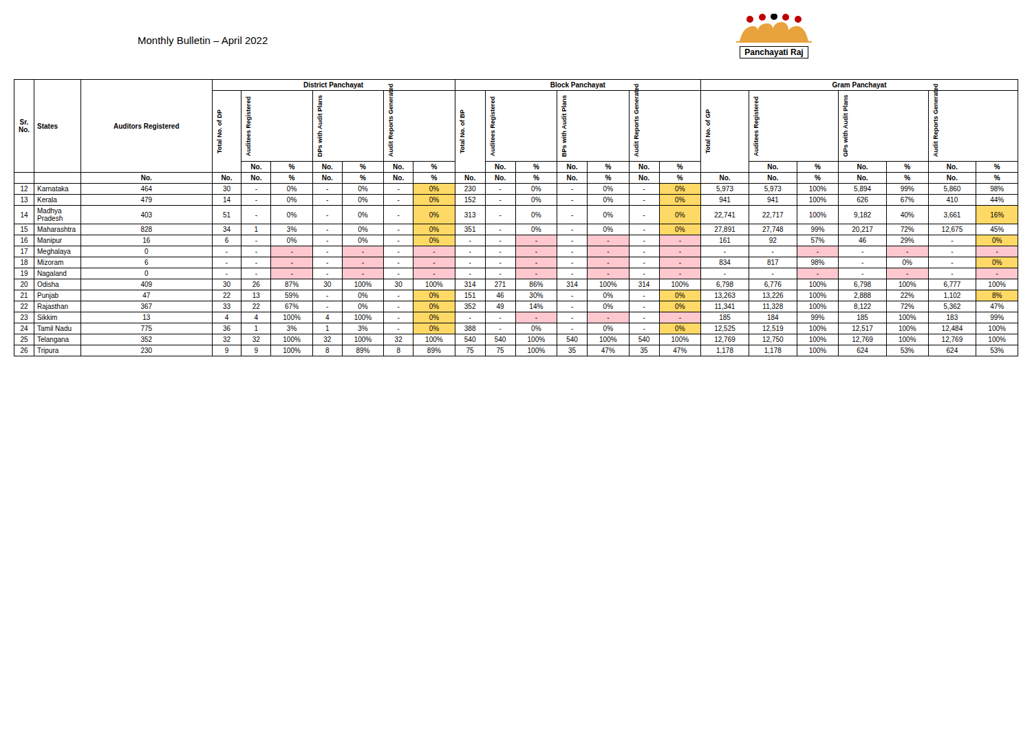Monthly Bulletin – April 2022
Panchayati Raj
| Sr. No. | States | Auditors Registered | District Panchayat | Block Panchayat | Gram Panchayat |
| --- | --- | --- | --- | --- | --- |
| Total No. of DP | Auditees Registered | DPs with Audit Plans | Audit Reports Generated | Total No. of BP | Auditees Registered | BPs with Audit Plans | Audit Reports Generated | Total No. of GP | Auditees Registered | GPs with Audit Plans | Audit Reports Generated |
| No. | % | No. | % | No. | % | No. | % | No. | % | No. | % | No. | % | No. | % | No. | % |
| | | No. | No. | No. | % | No. | % | No. | % | No. | No. | % | No. | % | No. | % | No. | No. | % | No. | % | No. | % |
| 12 | Karnataka | 464 | 30 | - | 0% | - | 0% | - | 0% | 230 | - | 0% | - | 0% | - | 0% | 5,973 | 5,973 | 100% | 5,894 | 99% | 5,860 | 98% |
| 13 | Kerala | 479 | 14 | - | 0% | - | 0% | - | 0% | 152 | - | 0% | - | 0% | - | 0% | 941 | 941 | 100% | 626 | 67% | 410 | 44% |
| 14 | Madhya Pradesh | 403 | 51 | - | 0% | - | 0% | - | 0% | 313 | - | 0% | - | 0% | - | 0% | 22,741 | 22,717 | 100% | 9,182 | 40% | 3,661 | 16% |
| 15 | Maharashtra | 828 | 34 | 1 | 3% | - | 0% | - | 0% | 351 | - | 0% | - | 0% | - | 0% | 27,891 | 27,748 | 99% | 20,217 | 72% | 12,675 | 45% |
| 16 | Manipur | 16 | 6 | - | 0% | - | 0% | - | 0% | - | - | - | - | - | - | - | 161 | 92 | 57% | 46 | 29% | - | 0% |
| 17 | Meghalaya | 0 | - | - | - | - | - | - | - | - | - | - | - | - | - | - | - | - | - | - | - | - | - |
| 18 | Mizoram | 6 | - | - | - | - | - | - | - | - | - | - | - | - | - | - | 834 | 817 | 98% | - | 0% | - | 0% |
| 19 | Nagaland | 0 | - | - | - | - | - | - | - | - | - | - | - | - | - | - | - | - | - | - | - | - | - |
| 20 | Odisha | 409 | 30 | 26 | 87% | 30 | 100% | 30 | 100% | 314 | 271 | 86% | 314 | 100% | 314 | 100% | 6,798 | 6,776 | 100% | 6,798 | 100% | 6,777 | 100% |
| 21 | Punjab | 47 | 22 | 13 | 59% | - | 0% | - | 0% | 151 | 46 | 30% | - | 0% | - | 0% | 13,263 | 13,226 | 100% | 2,888 | 22% | 1,102 | 8% |
| 22 | Rajasthan | 367 | 33 | 22 | 67% | - | 0% | - | 0% | 352 | 49 | 14% | - | 0% | - | 0% | 11,341 | 11,328 | 100% | 8,122 | 72% | 5,362 | 47% |
| 23 | Sikkim | 13 | 4 | 4 | 100% | 4 | 100% | - | 0% | - | - | - | - | - | - | - | 185 | 184 | 99% | 185 | 100% | 183 | 99% |
| 24 | Tamil Nadu | 775 | 36 | 1 | 3% | 1 | 3% | - | 0% | 388 | - | 0% | - | 0% | - | 0% | 12,525 | 12,519 | 100% | 12,517 | 100% | 12,484 | 100% |
| 25 | Telangana | 352 | 32 | 32 | 100% | 32 | 100% | 32 | 100% | 540 | 540 | 100% | 540 | 100% | 540 | 100% | 12,769 | 12,750 | 100% | 12,769 | 100% | 12,769 | 100% |
| 26 | Tripura | 230 | 9 | 9 | 100% | 8 | 89% | 8 | 89% | 75 | 75 | 100% | 35 | 47% | 35 | 47% | 1,178 | 1,178 | 100% | 624 | 53% | 624 | 53% |